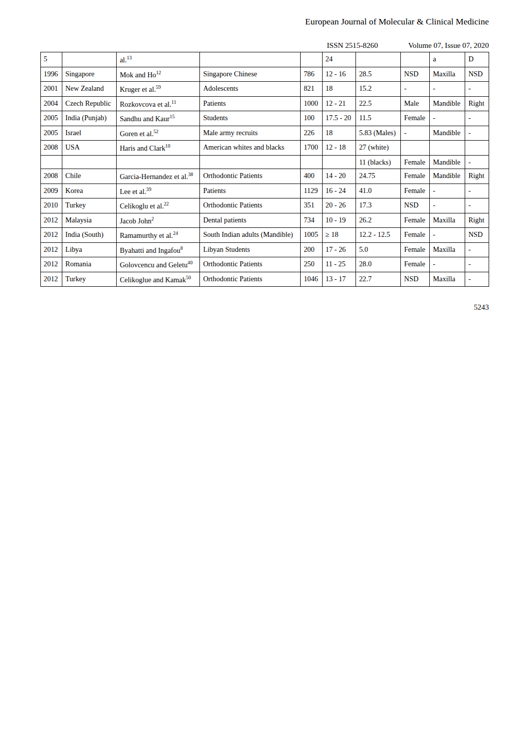European Journal of Molecular & Clinical Medicine
ISSN 2515-8260 Volume 07, Issue 07, 2020
| 5 | | al. 13 | | | 24 | | | a | D |
| 1996 | Singapore | Mok and Ho 12 | Singapore Chinese | 786 | 12 - 16 | 28.5 | NSD | Maxilla | NSD |
| 2001 | New Zealand | Kruger et al. 59 | Adolescents | 821 | 18 | 15.2 | - | - | - |
| 2004 | Czech Republic | Rozkovcova et al. 11 | Patients | 1000 | 12 - 21 | 22.5 | Male | Mandible | Right |
| 2005 | India (Punjab) | Sandhu and Kaur 15 | Students | 100 | 17.5 - 20 | 11.5 | Female | - | - |
| 2005 | Israel | Goren et al. 52 | Male army recruits | 226 | 18 | 5.83 (Males) | - | Mandible | - |
| 2008 | USA | Haris and Clark 10 | American whites and blacks | 1700 | 12 - 18 | 27 (white) | | | |
| | | | | | | 11 (blacks) | Female | Mandible | - |
| 2008 | Chile | Garcia-Hernandez et al. 38 | Orthodontic Patients | 400 | 14 - 20 | 24.75 | Female | Mandible | Right |
| 2009 | Korea | Lee et al. 39 | Patients | 1129 | 16 - 24 | 41.0 | Female | - | - |
| 2010 | Turkey | Celikoglu et al. 22 | Orthodontic Patients | 351 | 20 - 26 | 17.3 | NSD | - | - |
| 2012 | Malaysia | Jacob John 2 | Dental patients | 734 | 10 - 19 | 26.2 | Female | Maxilla | Right |
| 2012 | India (South) | Ramamurthy et al. 24 | South Indian adults (Mandible) | 1005 | ≥ 18 | 12.2 - 12.5 | Female | - | NSD |
| 2012 | Libya | Byahatti and Ingafou 8 | Libyan Students | 200 | 17 - 26 | 5.0 | Female | Maxilla | - |
| 2012 | Romania | Golovcencu and Geletu 40 | Orthodontic Patients | 250 | 11 - 25 | 28.0 | Female | - | - |
| 2012 | Turkey | Celikoglue and Kamak 50 | Orthodontic Patients | 1046 | 13 - 17 | 22.7 | NSD | Maxilla | - |
5243